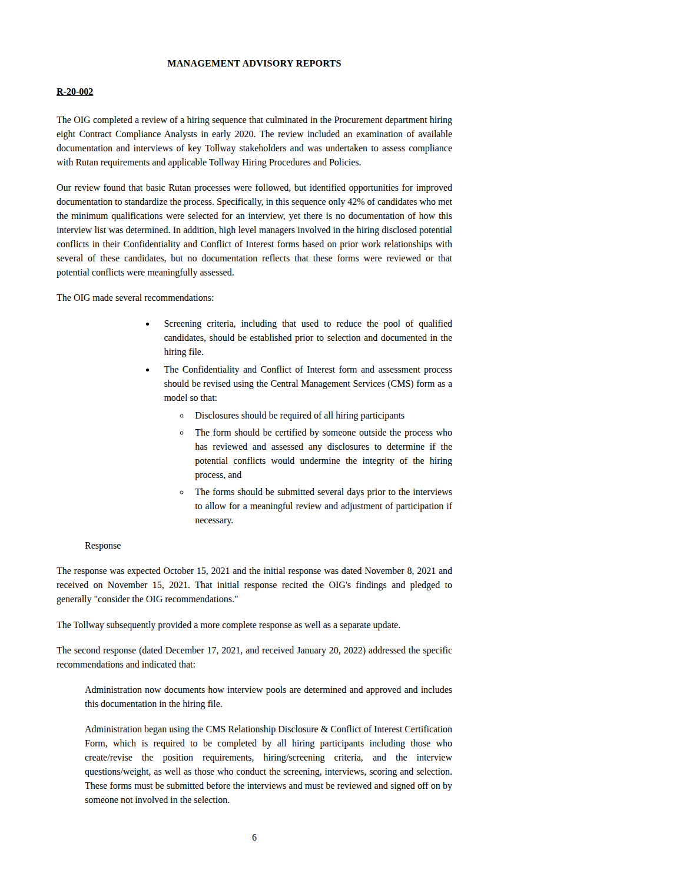Management Advisory Reports
R-20-002
The OIG completed a review of a hiring sequence that culminated in the Procurement department hiring eight Contract Compliance Analysts in early 2020. The review included an examination of available documentation and interviews of key Tollway stakeholders and was undertaken to assess compliance with Rutan requirements and applicable Tollway Hiring Procedures and Policies.
Our review found that basic Rutan processes were followed, but identified opportunities for improved documentation to standardize the process. Specifically, in this sequence only 42% of candidates who met the minimum qualifications were selected for an interview, yet there is no documentation of how this interview list was determined. In addition, high level managers involved in the hiring disclosed potential conflicts in their Confidentiality and Conflict of Interest forms based on prior work relationships with several of these candidates, but no documentation reflects that these forms were reviewed or that potential conflicts were meaningfully assessed.
The OIG made several recommendations:
Screening criteria, including that used to reduce the pool of qualified candidates, should be established prior to selection and documented in the hiring file.
The Confidentiality and Conflict of Interest form and assessment process should be revised using the Central Management Services (CMS) form as a model so that:
Disclosures should be required of all hiring participants
The form should be certified by someone outside the process who has reviewed and assessed any disclosures to determine if the potential conflicts would undermine the integrity of the hiring process, and
The forms should be submitted several days prior to the interviews to allow for a meaningful review and adjustment of participation if necessary.
Response
The response was expected October 15, 2021 and the initial response was dated November 8, 2021 and received on November 15, 2021. That initial response recited the OIG's findings and pledged to generally "consider the OIG recommendations."
The Tollway subsequently provided a more complete response as well as a separate update.
The second response (dated December 17, 2021, and received January 20, 2022) addressed the specific recommendations and indicated that:
Administration now documents how interview pools are determined and approved and includes this documentation in the hiring file.
Administration began using the CMS Relationship Disclosure & Conflict of Interest Certification Form, which is required to be completed by all hiring participants including those who create/revise the position requirements, hiring/screening criteria, and the interview questions/weight, as well as those who conduct the screening, interviews, scoring and selection. These forms must be submitted before the interviews and must be reviewed and signed off on by someone not involved in the selection.
6